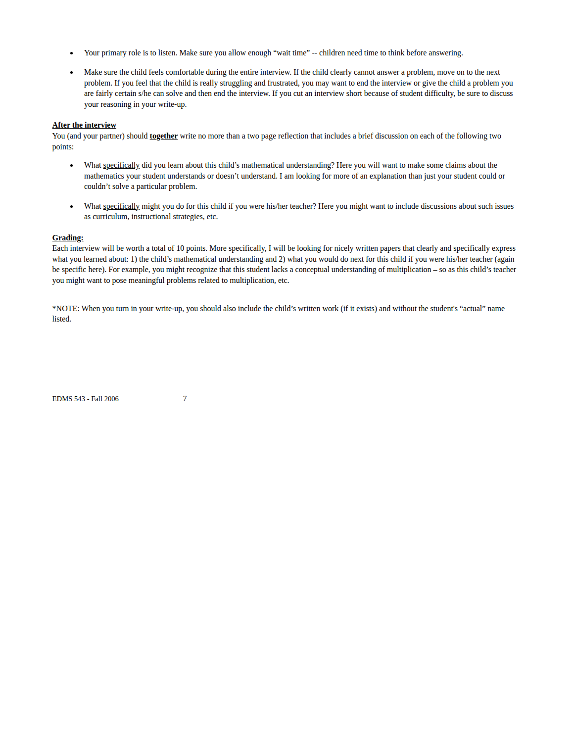Your primary role is to listen. Make sure you allow enough “wait time” -- children need time to think before answering.
Make sure the child feels comfortable during the entire interview. If the child clearly cannot answer a problem, move on to the next problem. If you feel that the child is really struggling and frustrated, you may want to end the interview or give the child a problem you are fairly certain s/he can solve and then end the interview. If you cut an interview short because of student difficulty, be sure to discuss your reasoning in your write-up.
After the interview
You (and your partner) should together write no more than a two page reflection that includes a brief discussion on each of the following two points:
What specifically did you learn about this child’s mathematical understanding? Here you will want to make some claims about the mathematics your student understands or doesn’t understand. I am looking for more of an explanation than just your student could or couldn’t solve a particular problem.
What specifically might you do for this child if you were his/her teacher? Here you might want to include discussions about such issues as curriculum, instructional strategies, etc.
Grading:
Each interview will be worth a total of 10 points. More specifically, I will be looking for nicely written papers that clearly and specifically express what you learned about: 1) the child’s mathematical understanding and 2) what you would do next for this child if you were his/her teacher (again be specific here). For example, you might recognize that this student lacks a conceptual understanding of multiplication – so as this child’s teacher you might want to pose meaningful problems related to multiplication, etc.
*NOTE: When you turn in your write-up, you should also include the child’s written work (if it exists) and without the student's “actual” name listed.
EDMS 543 - Fall 2006 7